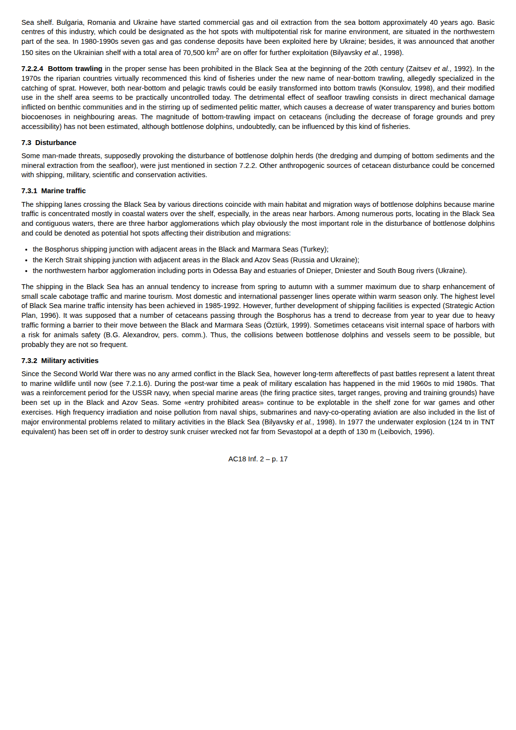Sea shelf. Bulgaria, Romania and Ukraine have started commercial gas and oil extraction from the sea bottom approximately 40 years ago. Basic centres of this industry, which could be designated as the hot spots with multipotential risk for marine environment, are situated in the northwestern part of the sea. In 1980-1990s seven gas and gas condense deposits have been exploited here by Ukraine; besides, it was announced that another 150 sites on the Ukrainian shelf with a total area of 70,500 km2 are on offer for further exploitation (Bilyavsky et al., 1998).
7.2.2.4 Bottom trawling in the proper sense has been prohibited in the Black Sea at the beginning of the 20th century (Zaitsev et al., 1992). In the 1970s the riparian countries virtually recommenced this kind of fisheries under the new name of near-bottom trawling, allegedly specialized in the catching of sprat. However, both near-bottom and pelagic trawls could be easily transformed into bottom trawls (Konsulov, 1998), and their modified use in the shelf area seems to be practically uncontrolled today. The detrimental effect of seafloor trawling consists in direct mechanical damage inflicted on benthic communities and in the stirring up of sedimented pelitic matter, which causes a decrease of water transparency and buries bottom biocoenoses in neighbouring areas. The magnitude of bottom-trawling impact on cetaceans (including the decrease of forage grounds and prey accessibility) has not been estimated, although bottlenose dolphins, undoubtedly, can be influenced by this kind of fisheries.
7.3 Disturbance
Some man-made threats, supposedly provoking the disturbance of bottlenose dolphin herds (the dredging and dumping of bottom sediments and the mineral extraction from the seafloor), were just mentioned in section 7.2.2. Other anthropogenic sources of cetacean disturbance could be concerned with shipping, military, scientific and conservation activities.
7.3.1 Marine traffic
The shipping lanes crossing the Black Sea by various directions coincide with main habitat and migration ways of bottlenose dolphins because marine traffic is concentrated mostly in coastal waters over the shelf, especially, in the areas near harbors. Among numerous ports, locating in the Black Sea and contiguous waters, there are three harbor agglomerations which play obviously the most important role in the disturbance of bottlenose dolphins and could be denoted as potential hot spots affecting their distribution and migrations:
the Bosphorus shipping junction with adjacent areas in the Black and Marmara Seas (Turkey);
the Kerch Strait shipping junction with adjacent areas in the Black and Azov Seas (Russia and Ukraine);
the northwestern harbor agglomeration including ports in Odessa Bay and estuaries of Dnieper, Dniester and South Boug rivers (Ukraine).
The shipping in the Black Sea has an annual tendency to increase from spring to autumn with a summer maximum due to sharp enhancement of small scale cabotage traffic and marine tourism. Most domestic and international passenger lines operate within warm season only. The highest level of Black Sea marine traffic intensity has been achieved in 1985-1992. However, further development of shipping facilities is expected (Strategic Action Plan, 1996). It was supposed that a number of cetaceans passing through the Bosphorus has a trend to decrease from year to year due to heavy traffic forming a barrier to their move between the Black and Marmara Seas (Öztürk, 1999). Sometimes cetaceans visit internal space of harbors with a risk for animals safety (B.G. Alexandrov, pers. comm.). Thus, the collisions between bottlenose dolphins and vessels seem to be possible, but probably they are not so frequent.
7.3.2 Military activities
Since the Second World War there was no any armed conflict in the Black Sea, however long-term aftereffects of past battles represent a latent threat to marine wildlife until now (see 7.2.1.6). During the post-war time a peak of military escalation has happened in the mid 1960s to mid 1980s. That was a reinforcement period for the USSR navy, when special marine areas (the firing practice sites, target ranges, proving and training grounds) have been set up in the Black and Azov Seas. Some «entry prohibited areas» continue to be explotable in the shelf zone for war games and other exercises. High frequency irradiation and noise pollution from naval ships, submarines and navy-co-operating aviation are also included in the list of major environmental problems related to military activities in the Black Sea (Bilyavsky et al., 1998). In 1977 the underwater explosion (124 tn in TNT equivalent) has been set off in order to destroy sunk cruiser wrecked not far from Sevastopol at a depth of 130 m (Leibovich, 1996).
AC18 Inf. 2 – p. 17